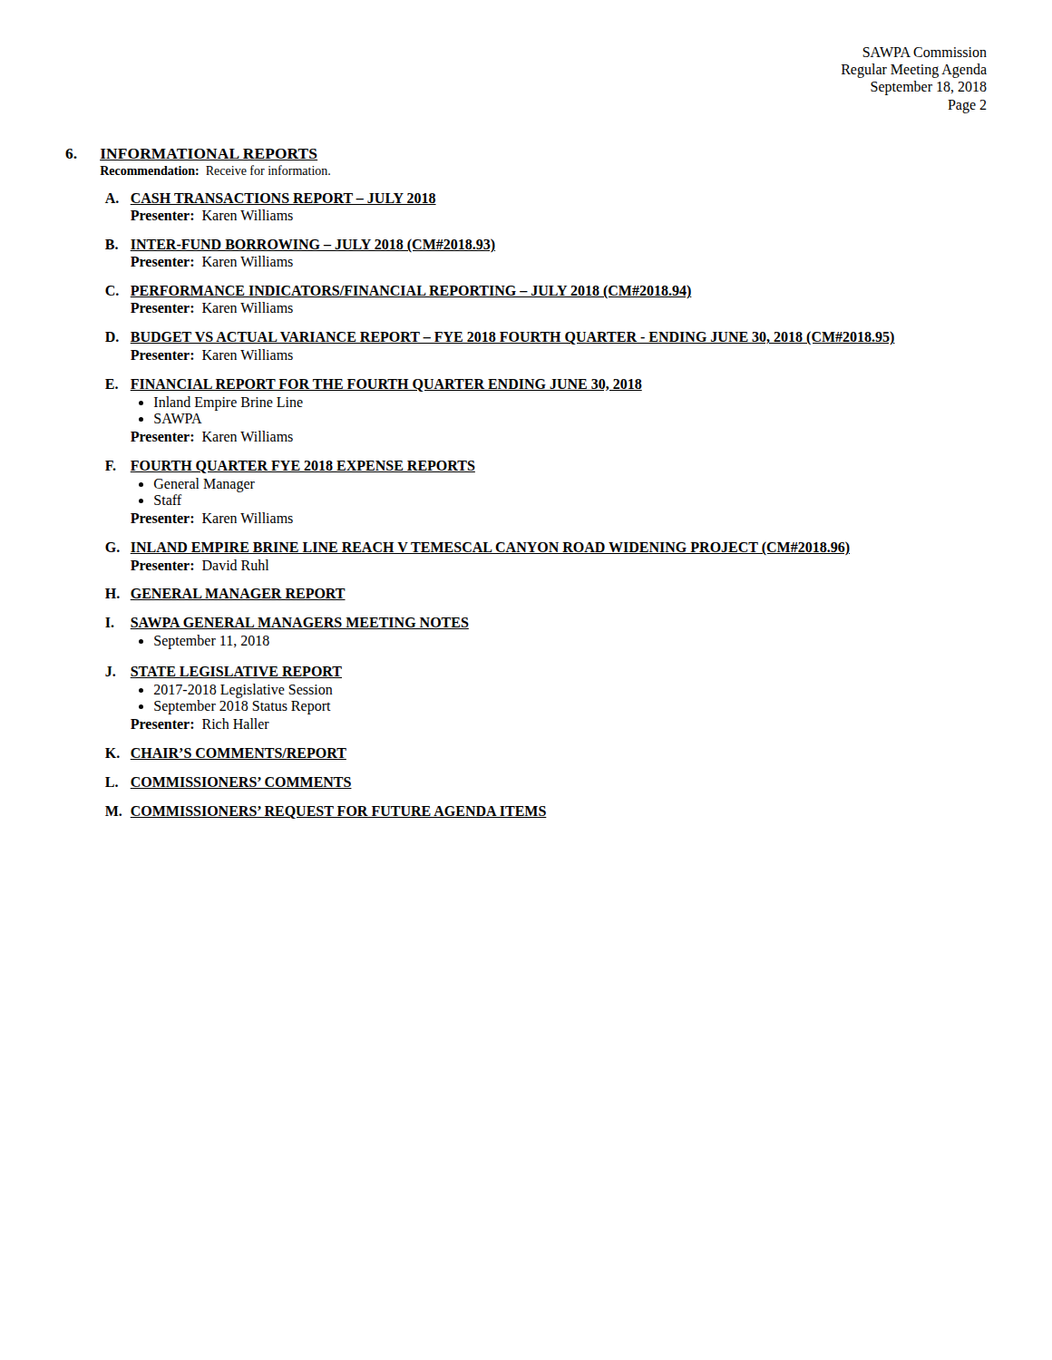SAWPA Commission
Regular Meeting Agenda
September 18, 2018
Page 2
6.
INFORMATIONAL REPORTS
Recommendation: Receive for information.
A.
CASH TRANSACTIONS REPORT – JULY 2018
Presenter: Karen Williams
B.
INTER-FUND BORROWING – JULY 2018 (CM#2018.93)
Presenter: Karen Williams
C.
PERFORMANCE INDICATORS/FINANCIAL REPORTING – JULY 2018 (CM#2018.94)
Presenter: Karen Williams
D.
BUDGET VS ACTUAL VARIANCE REPORT – FYE 2018 FOURTH QUARTER - ENDING JUNE 30, 2018 (CM#2018.95)
Presenter: Karen Williams
E.
FINANCIAL REPORT FOR THE FOURTH QUARTER ENDING JUNE 30, 2018
Inland Empire Brine Line
SAWPA
Presenter: Karen Williams
F.
FOURTH QUARTER FYE 2018 EXPENSE REPORTS
General Manager
Staff
Presenter: Karen Williams
G.
INLAND EMPIRE BRINE LINE REACH V TEMESCAL CANYON ROAD WIDENING PROJECT (CM#2018.96)
Presenter: David Ruhl
H.
GENERAL MANAGER REPORT
I.
SAWPA GENERAL MANAGERS MEETING NOTES
September 11, 2018
J.
STATE LEGISLATIVE REPORT
2017-2018 Legislative Session
September 2018 Status Report
Presenter: Rich Haller
K.
CHAIR’S COMMENTS/REPORT
L.
COMMISSIONERS’ COMMENTS
M.
COMMISSIONERS’ REQUEST FOR FUTURE AGENDA ITEMS